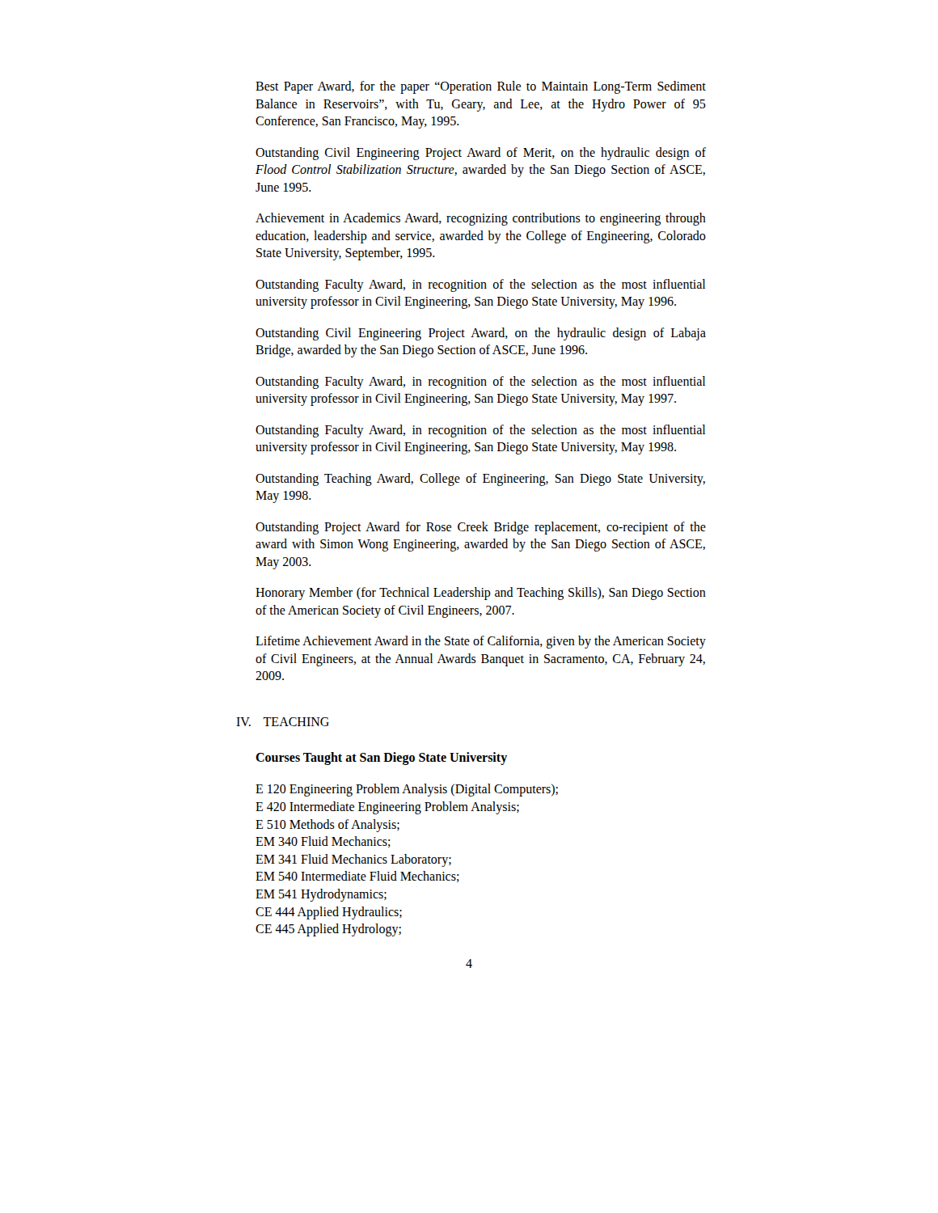Best Paper Award, for the paper “Operation Rule to Maintain Long-Term Sediment Balance in Reservoirs”, with Tu, Geary, and Lee, at the Hydro Power of 95 Conference, San Francisco, May, 1995.
Outstanding Civil Engineering Project Award of Merit, on the hydraulic design of Flood Control Stabilization Structure, awarded by the San Diego Section of ASCE, June 1995.
Achievement in Academics Award, recognizing contributions to engineering through education, leadership and service, awarded by the College of Engineering, Colorado State University, September, 1995.
Outstanding Faculty Award, in recognition of the selection as the most influential university professor in Civil Engineering, San Diego State University, May 1996.
Outstanding Civil Engineering Project Award, on the hydraulic design of Labaja Bridge, awarded by the San Diego Section of ASCE, June 1996.
Outstanding Faculty Award, in recognition of the selection as the most influential university professor in Civil Engineering, San Diego State University, May 1997.
Outstanding Faculty Award, in recognition of the selection as the most influential university professor in Civil Engineering, San Diego State University, May 1998.
Outstanding Teaching Award, College of Engineering, San Diego State University, May 1998.
Outstanding Project Award for Rose Creek Bridge replacement, co-recipient of the award with Simon Wong Engineering, awarded by the San Diego Section of ASCE, May 2003.
Honorary Member (for Technical Leadership and Teaching Skills), San Diego Section of the American Society of Civil Engineers, 2007.
Lifetime Achievement Award in the State of California, given by the American Society of Civil Engineers, at the Annual Awards Banquet in Sacramento, CA, February 24, 2009.
IV. TEACHING
Courses Taught at San Diego State University
E 120 Engineering Problem Analysis (Digital Computers);
E 420 Intermediate Engineering Problem Analysis;
E 510 Methods of Analysis;
EM 340 Fluid Mechanics;
EM 341 Fluid Mechanics Laboratory;
EM 540 Intermediate Fluid Mechanics;
EM 541 Hydrodynamics;
CE 444 Applied Hydraulics;
CE 445 Applied Hydrology;
4